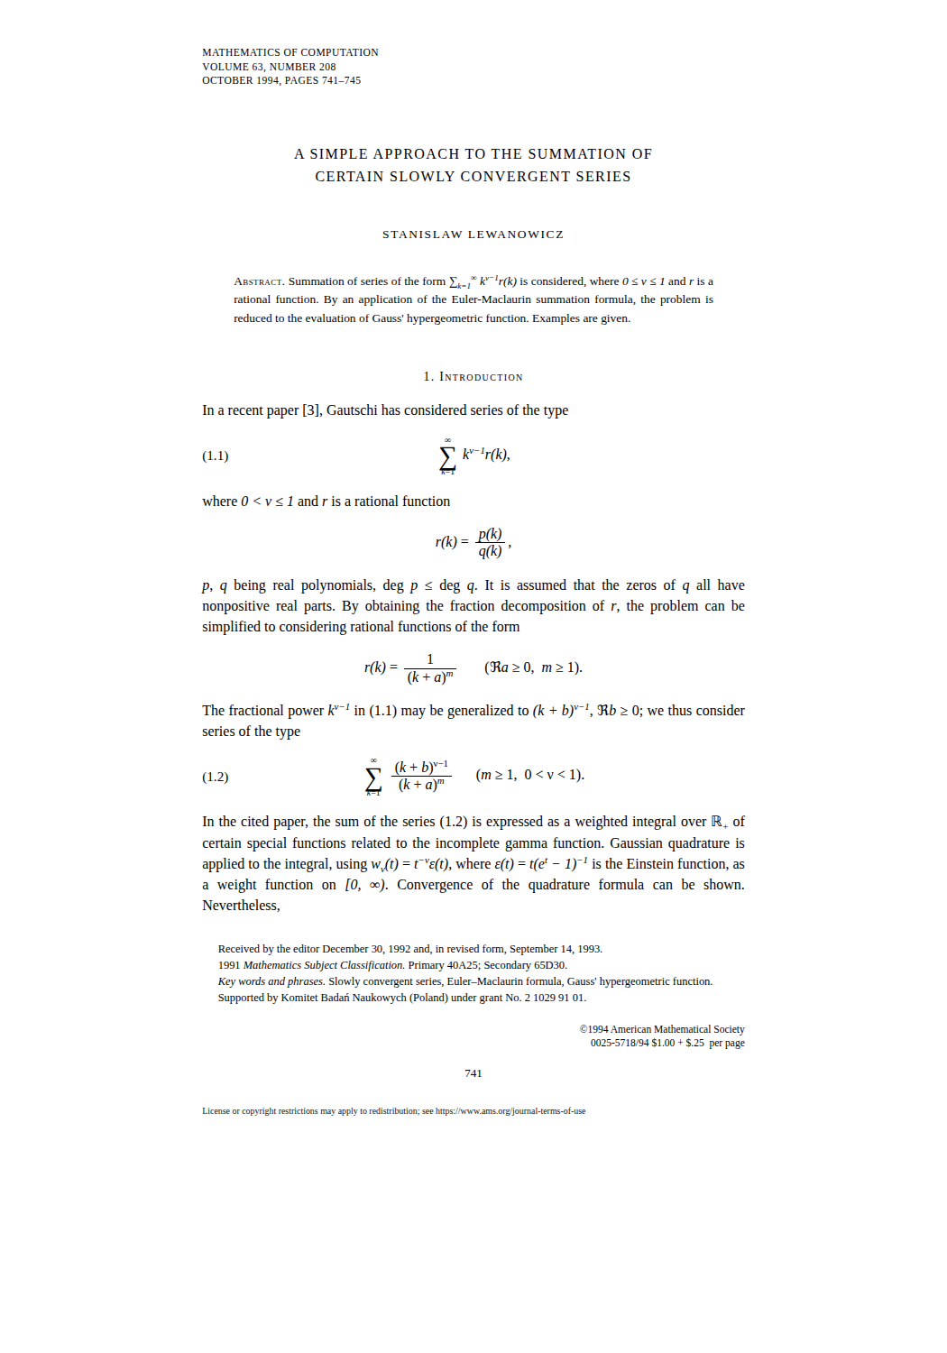Mathematics of Computation
Volume 63, Number 208
October 1994, Pages 741–745
A Simple Approach to the Summation of
Certain Slowly Convergent Series
Stanislaw Lewanowicz
Abstract. Summation of series of the form ∑k=1∞ kν−1r(k) is considered, where 0 ≤ ν ≤ 1 and r is a rational function. By an application of the Euler-Maclaurin summation formula, the problem is reduced to the evaluation of Gauss' hypergeometric function. Examples are given.
1. Introduction
In a recent paper [3], Gautschi has considered series of the type
(1.1) ∞ ∑ k=1 kν−1r(k),
where 0 < ν ≤ 1 and r is a rational function
r(k) = p(k) q(k),
p, q being real polynomials, deg p ≤ deg q. It is assumed that the zeros of q all have nonpositive real parts. By obtaining the fraction decomposition of r, the problem can be simplified to considering rational functions of the form
r(k) = 1(k + a)m (ℜa ≥ 0, m ≥ 1).
The fractional power kν−1 in (1.1) may be generalized to (k + b)ν−1, ℜb ≥ 0; we thus consider series of the type
(1.2) ∞ ∑ k=1 (k + b)ν−1 (k + a)m (m ≥ 1, 0 < ν < 1).
In the cited paper, the sum of the series (1.2) is expressed as a weighted integral over ℝ+ of certain special functions related to the incomplete gamma function. Gaussian quadrature is applied to the integral, using wν(t) = t−νε(t), where ε(t) = t(et − 1)−1 is the Einstein function, as a weight function on [0, ∞). Convergence of the quadrature formula can be shown. Nevertheless,
Received by the editor December 30, 1992 and, in revised form, September 14, 1993.
1991 Mathematics Subject Classification. Primary 40A25; Secondary 65D30.
Key words and phrases. Slowly convergent series, Euler–Maclaurin formula, Gauss' hypergeometric function.
Supported by Komitet Badań Naukowych (Poland) under grant No. 2 1029 91 01.
©1994 American Mathematical Society
0025-5718/94 $1.00 + $.25 per page
741
License or copyright restrictions may apply to redistribution; see https://www.ams.org/journal-terms-of-use